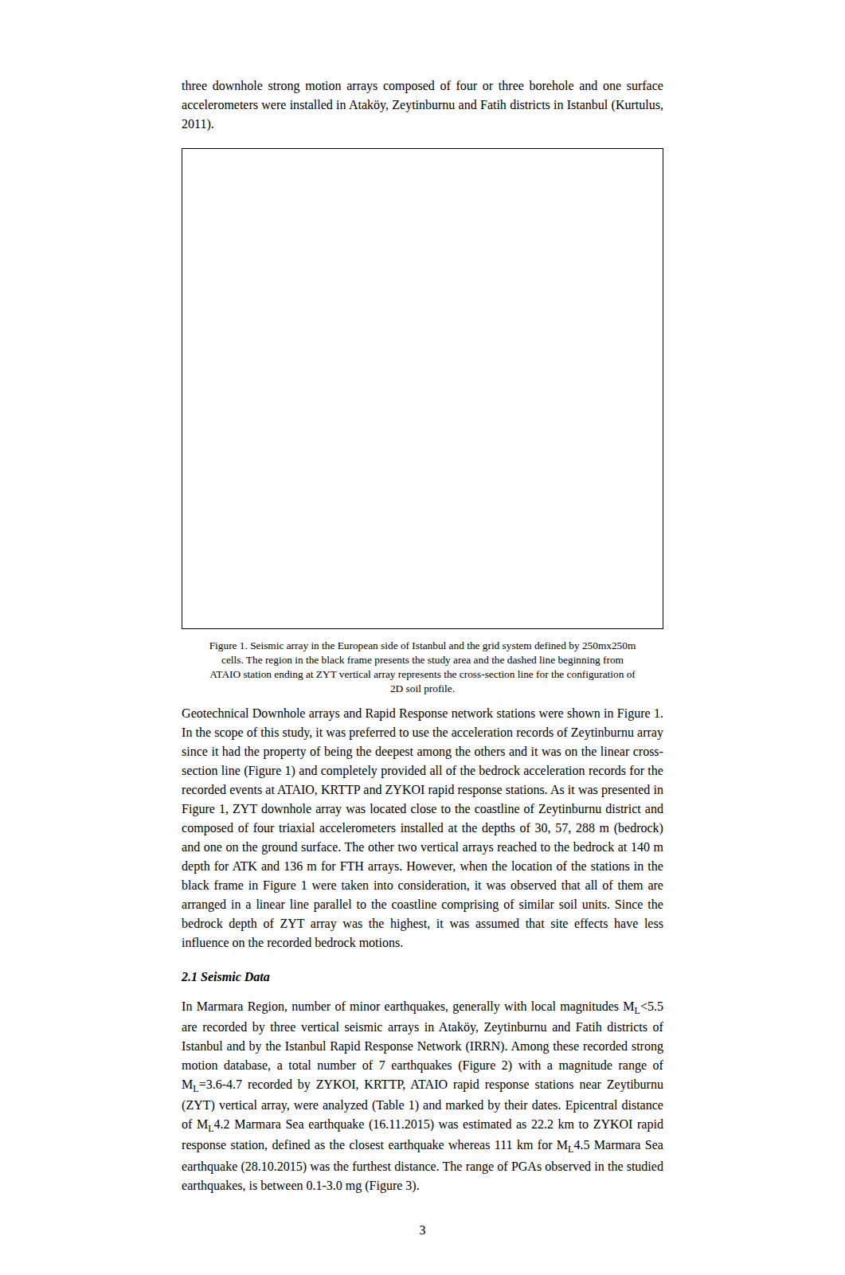three downhole strong motion arrays composed of four or three borehole and one surface accelerometers were installed in Ataköy, Zeytinburnu and Fatih districts in Istanbul (Kurtulus, 2011).
Figure 1. Seismic array in the European side of Istanbul and the grid system defined by 250mx250m cells. The region in the black frame presents the study area and the dashed line beginning from ATAIO station ending at ZYT vertical array represents the cross-section line for the configuration of 2D soil profile.
Geotechnical Downhole arrays and Rapid Response network stations were shown in Figure 1. In the scope of this study, it was preferred to use the acceleration records of Zeytinburnu array since it had the property of being the deepest among the others and it was on the linear cross-section line (Figure 1) and completely provided all of the bedrock acceleration records for the recorded events at ATAIO, KRTTP and ZYKOI rapid response stations. As it was presented in Figure 1, ZYT downhole array was located close to the coastline of Zeytinburnu district and composed of four triaxial accelerometers installed at the depths of 30, 57, 288 m (bedrock) and one on the ground surface. The other two vertical arrays reached to the bedrock at 140 m depth for ATK and 136 m for FTH arrays. However, when the location of the stations in the black frame in Figure 1 were taken into consideration, it was observed that all of them are arranged in a linear line parallel to the coastline comprising of similar soil units. Since the bedrock depth of ZYT array was the highest, it was assumed that site effects have less influence on the recorded bedrock motions.
2.1 Seismic Data
In Marmara Region, number of minor earthquakes, generally with local magnitudes ML<5.5 are recorded by three vertical seismic arrays in Ataköy, Zeytinburnu and Fatih districts of Istanbul and by the Istanbul Rapid Response Network (IRRN). Among these recorded strong motion database, a total number of 7 earthquakes (Figure 2) with a magnitude range of ML=3.6-4.7 recorded by ZYKOI, KRTTP, ATAIO rapid response stations near Zeytiburnu (ZYT) vertical array, were analyzed (Table 1) and marked by their dates. Epicentral distance of ML4.2 Marmara Sea earthquake (16.11.2015) was estimated as 22.2 km to ZYKOI rapid response station, defined as the closest earthquake whereas 111 km for ML4.5 Marmara Sea earthquake (28.10.2015) was the furthest distance. The range of PGAs observed in the studied earthquakes, is between 0.1-3.0 mg (Figure 3).
3